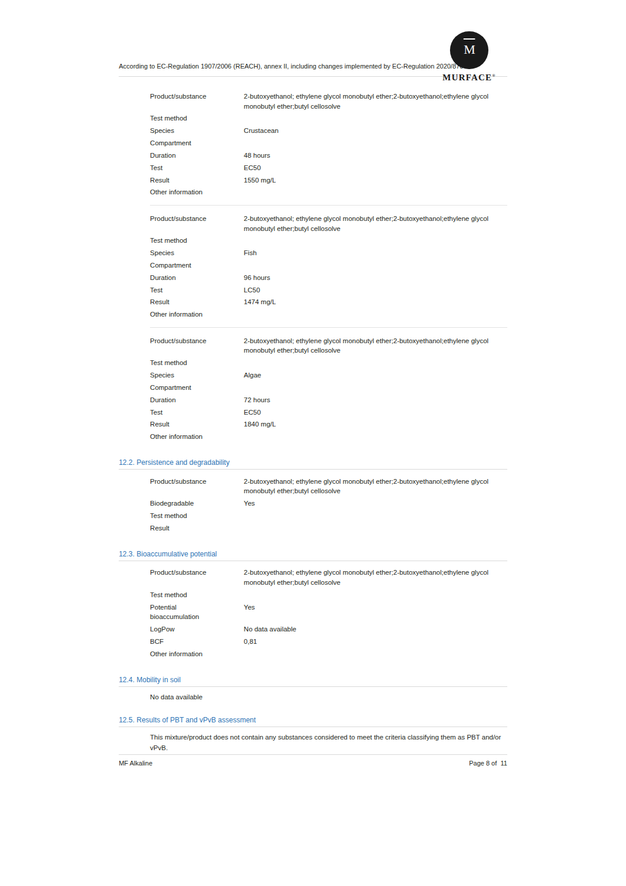MURFACE®
According to EC-Regulation 1907/2006 (REACH), annex II, including changes implemented by EC-Regulation 2020/878
| Product/substance | 2-butoxyethanol; ethylene glycol monobutyl ether;2-butoxyethanol;ethylene glycol monobutyl ether;butyl cellosolve |
| Test method | |
| Species | Crustacean |
| Compartment | |
| Duration | 48 hours |
| Test | EC50 |
| Result | 1550 mg/L |
| Other information | |
| Product/substance | 2-butoxyethanol; ethylene glycol monobutyl ether;2-butoxyethanol;ethylene glycol monobutyl ether;butyl cellosolve |
| Test method | |
| Species | Fish |
| Compartment | |
| Duration | 96 hours |
| Test | LC50 |
| Result | 1474 mg/L |
| Other information | |
| Product/substance | 2-butoxyethanol; ethylene glycol monobutyl ether;2-butoxyethanol;ethylene glycol monobutyl ether;butyl cellosolve |
| Test method | |
| Species | Algae |
| Compartment | |
| Duration | 72 hours |
| Test | EC50 |
| Result | 1840 mg/L |
| Other information | |
12.2. Persistence and degradability
| Product/substance | 2-butoxyethanol; ethylene glycol monobutyl ether;2-butoxyethanol;ethylene glycol monobutyl ether;butyl cellosolve |
| Biodegradable | Yes |
| Test method | |
| Result | |
12.3. Bioaccumulative potential
| Product/substance | 2-butoxyethanol; ethylene glycol monobutyl ether;2-butoxyethanol;ethylene glycol monobutyl ether;butyl cellosolve |
| Test method | |
| Potential bioaccumulation | Yes |
| LogPow | No data available |
| BCF | 0,81 |
| Other information | |
12.4. Mobility in soil
No data available
12.5. Results of PBT and vPvB assessment
This mixture/product does not contain any substances considered to meet the criteria classifying them as PBT and/or vPvB.
MF Alkaline Page 8 of 11